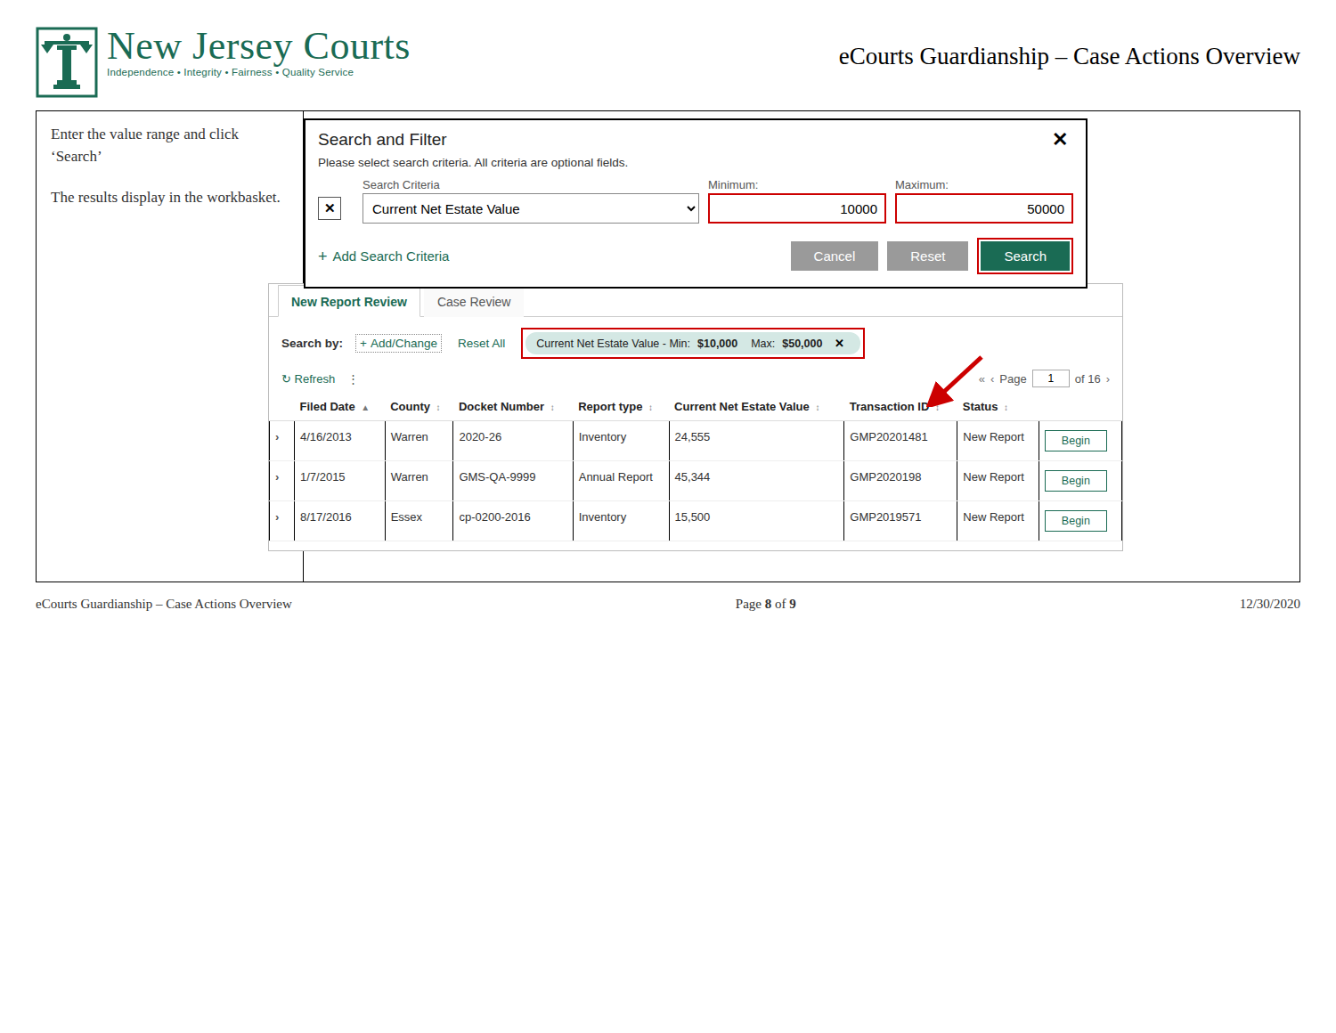New Jersey Courts Independence • Integrity • Fairness • Quality Service
eCourts Guardianship – Case Actions Overview
| Enter the value range and click ‘Search’ The results display in the workbasket. | Search and Filter ✕ Please select search criteria. All criteria are optional fields. Search Criteria Minimum: Maximum: ✕ Current Net Estate Value + Add Search Criteria Cancel Reset Search New Report Review Case Review Search by: + Add/Change Reset All Current Net Estate Value - Min: $10,000 Max: $50,000 ✕ ↻ Refresh ⋮ « ‹ Page of 16 › / / Filed Date ▲ / County ↕ / Docket Number ↕ / Report type ↕ / Current Net Estate Value ↕ / Transaction ID ↕ / Status ↕ / / / --- / --- / --- / --- / --- / --- / --- / --- / --- / / › / 4/16/2013 / Warren / 2020-26 / Inventory / 24,555 / GMP20201481 / New Report / Begin / / › / 1/7/2015 / Warren / GMS-QA-9999 / Annual Report / 45,344 / GMP2020198 / New Report / Begin / / › / 8/17/2016 / Essex / cp-0200-2016 / Inventory / 15,500 / GMP2019571 / New Report / Begin / |
eCourts Guardianship – Case Actions Overview
Page 8 of 9
12/30/2020